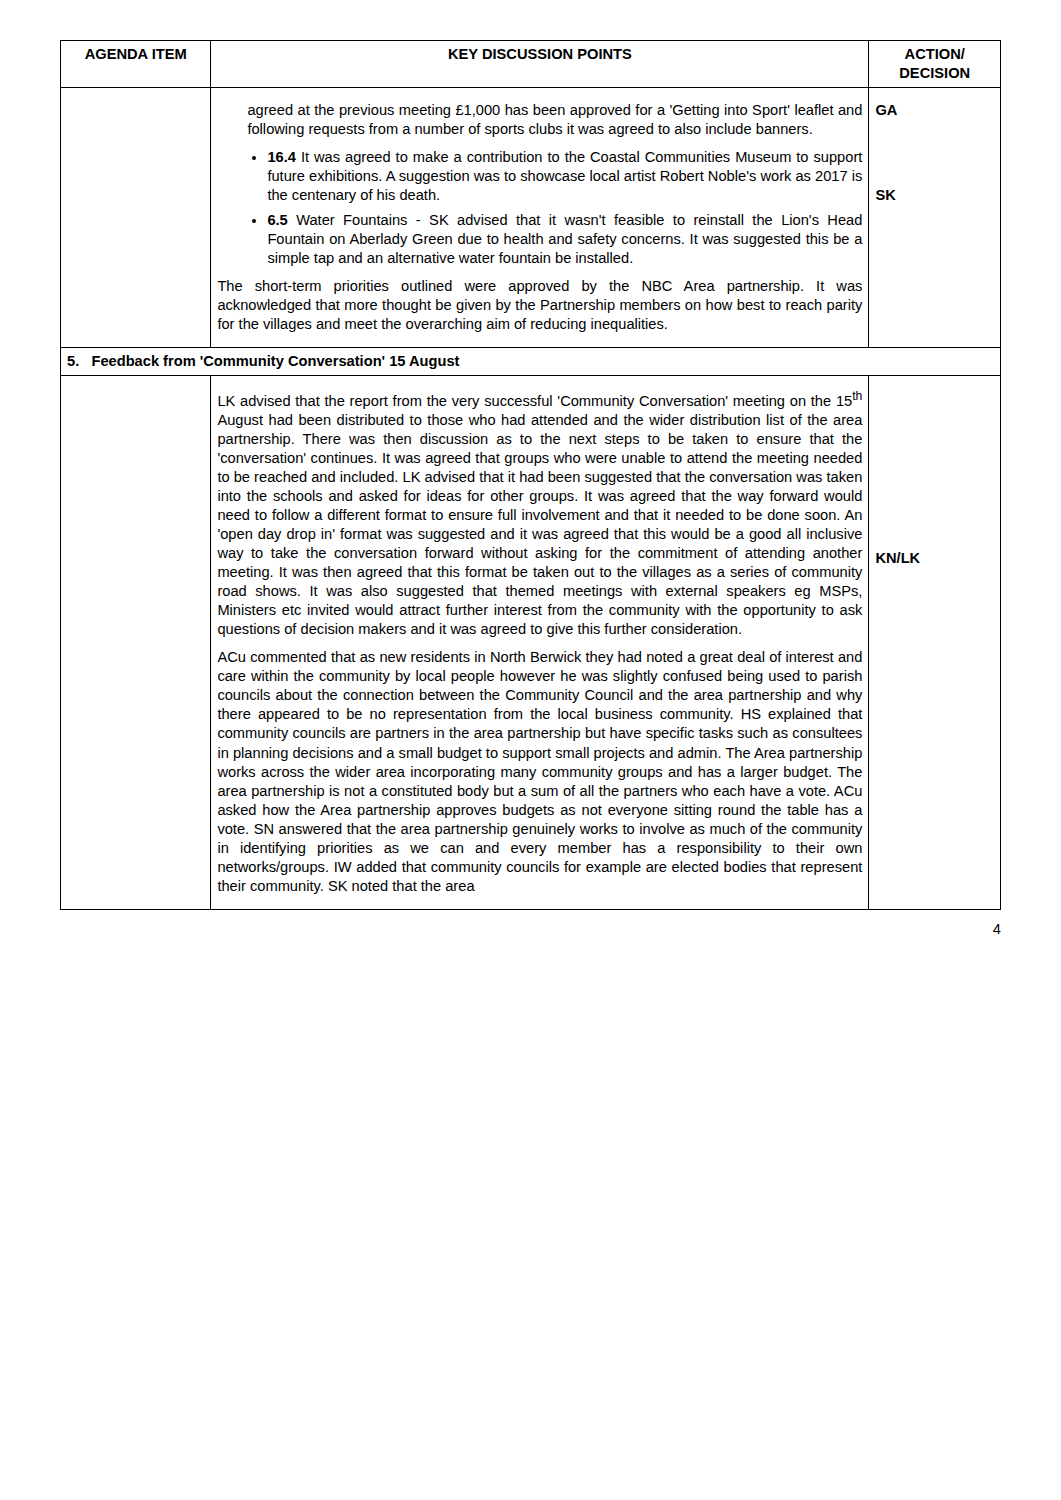| AGENDA ITEM | KEY DISCUSSION POINTS | ACTION/ DECISION |
| --- | --- | --- |
| | agreed at the previous meeting £1,000 has been approved for a 'Getting into Sport' leaflet and following requests from a number of sports clubs it was agreed to also include banners. 16.4 It was agreed to make a contribution to the Coastal Communities Museum to support future exhibitions. A suggestion was to showcase local artist Robert Noble's work as 2017 is the centenary of his death. 6.5 Water Fountains - SK advised that it wasn't feasible to reinstall the Lion's Head Fountain on Aberlady Green due to health and safety concerns. It was suggested this be a simple tap and an alternative water fountain be installed. The short-term priorities outlined were approved by the NBC Area partnership. It was acknowledged that more thought be given by the Partnership members on how best to reach parity for the villages and meet the overarching aim of reducing inequalities. | GA SK |
| 5. Feedback from 'Community Conversation' 15 August |
| | LK advised that the report from the very successful 'Community Conversation' meeting on the 15 th August had been distributed to those who had attended and the wider distribution list of the area partnership. There was then discussion as to the next steps to be taken to ensure that the 'conversation' continues. It was agreed that groups who were unable to attend the meeting needed to be reached and included. LK advised that it had been suggested that the conversation was taken into the schools and asked for ideas for other groups. It was agreed that the way forward would need to follow a different format to ensure full involvement and that it needed to be done soon. An 'open day drop in' format was suggested and it was agreed that this would be a good all inclusive way to take the conversation forward without asking for the commitment of attending another meeting. It was then agreed that this format be taken out to the villages as a series of community road shows. It was also suggested that themed meetings with external speakers eg MSPs, Ministers etc invited would attract further interest from the community with the opportunity to ask questions of decision makers and it was agreed to give this further consideration. ACu commented that as new residents in North Berwick they had noted a great deal of interest and care within the community by local people however he was slightly confused being used to parish councils about the connection between the Community Council and the area partnership and why there appeared to be no representation from the local business community. HS explained that community councils are partners in the area partnership but have specific tasks such as consultees in planning decisions and a small budget to support small projects and admin. The Area partnership works across the wider area incorporating many community groups and has a larger budget. The area partnership is not a constituted body but a sum of all the partners who each have a vote. ACu asked how the Area partnership approves budgets as not everyone sitting round the table has a vote. SN answered that the area partnership genuinely works to involve as much of the community in identifying priorities as we can and every member has a responsibility to their own networks/groups. IW added that community councils for example are elected bodies that represent their community. SK noted that the area | KN/LK |
4